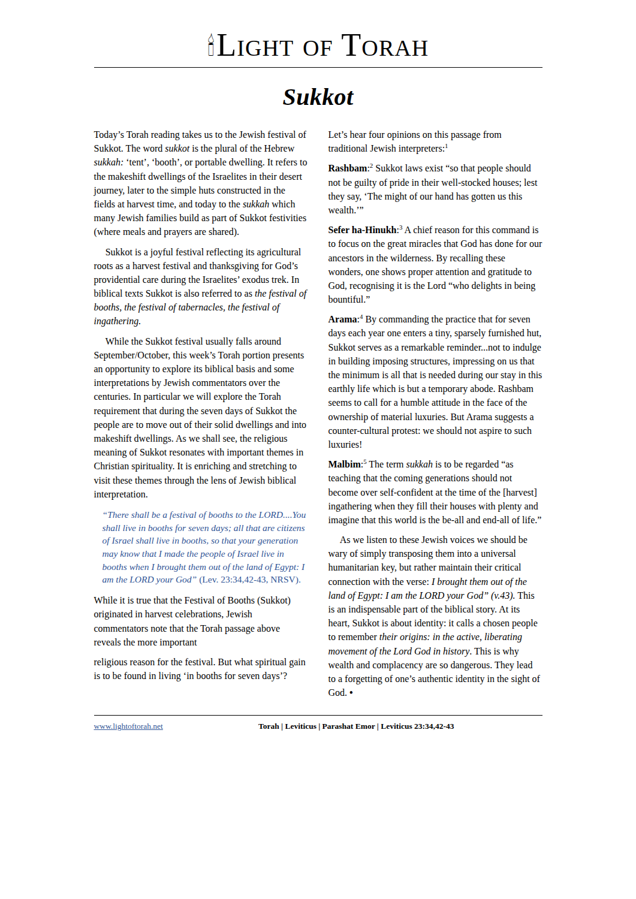🕯Light of Torah
Sukkot
Today’s Torah reading takes us to the Jewish festival of Sukkot. The word sukkot is the plural of the Hebrew sukkah: ‘tent’, ‘booth’, or portable dwelling. It refers to the makeshift dwellings of the Israelites in their desert journey, later to the simple huts constructed in the fields at harvest time, and today to the sukkah which many Jewish families build as part of Sukkot festivities (where meals and prayers are shared).
Sukkot is a joyful festival reflecting its agricultural roots as a harvest festival and thanksgiving for God’s providential care during the Israelites’ exodus trek. In biblical texts Sukkot is also referred to as the festival of booths, the festival of tabernacles, the festival of ingathering.
While the Sukkot festival usually falls around September/October, this week’s Torah portion presents an opportunity to explore its biblical basis and some interpretations by Jewish commentators over the centuries. In particular we will explore the Torah requirement that during the seven days of Sukkot the people are to move out of their solid dwellings and into makeshift dwellings. As we shall see, the religious meaning of Sukkot resonates with important themes in Christian spirituality. It is enriching and stretching to visit these themes through the lens of Jewish biblical interpretation.
“There shall be a festival of booths to the LORD....You shall live in booths for seven days; all that are citizens of Israel shall live in booths, so that your generation may know that I made the people of Israel live in booths when I brought them out of the land of Egypt: I am the LORD your God” (Lev. 23:34,42-43, NRSV).
While it is true that the Festival of Booths (Sukkot) originated in harvest celebrations, Jewish commentators note that the Torah passage above reveals the more important
religious reason for the festival. But what spiritual gain is to be found in living ‘in booths for seven days’? Let’s hear four opinions on this passage from traditional Jewish interpreters:1
Rashbam:2 Sukkot laws exist “so that people should not be guilty of pride in their well-stocked houses; lest they say, ‘The might of our hand has gotten us this wealth.’”
Sefer ha-Hinukh:3 A chief reason for this command is to focus on the great miracles that God has done for our ancestors in the wilderness. By recalling these wonders, one shows proper attention and gratitude to God, recognising it is the Lord “who delights in being bountiful.”
Arama:4 By commanding the practice that for seven days each year one enters a tiny, sparsely furnished hut, Sukkot serves as a remarkable reminder...not to indulge in building imposing structures, impressing on us that the minimum is all that is needed during our stay in this earthly life which is but a temporary abode. Rashbam seems to call for a humble attitude in the face of the ownership of material luxuries. But Arama suggests a counter-cultural protest: we should not aspire to such luxuries!
Malbim:5 The term sukkah is to be regarded “as teaching that the coming generations should not become over self-confident at the time of the [harvest] ingathering when they fill their houses with plenty and imagine that this world is the be-all and end-all of life.”
As we listen to these Jewish voices we should be wary of simply transposing them into a universal humanitarian key, but rather maintain their critical connection with the verse: I brought them out of the land of Egypt: I am the LORD your God” (v.43). This is an indispensable part of the biblical story. At its heart, Sukkot is about identity: it calls a chosen people to remember their origins: in the active, liberating movement of the Lord God in history. This is why wealth and complacency are so dangerous. They lead to a forgetting of one’s authentic identity in the sight of God. •
www.lightoftorah.net
Torah | Leviticus | Parashat Emor | Leviticus 23:34,42-43